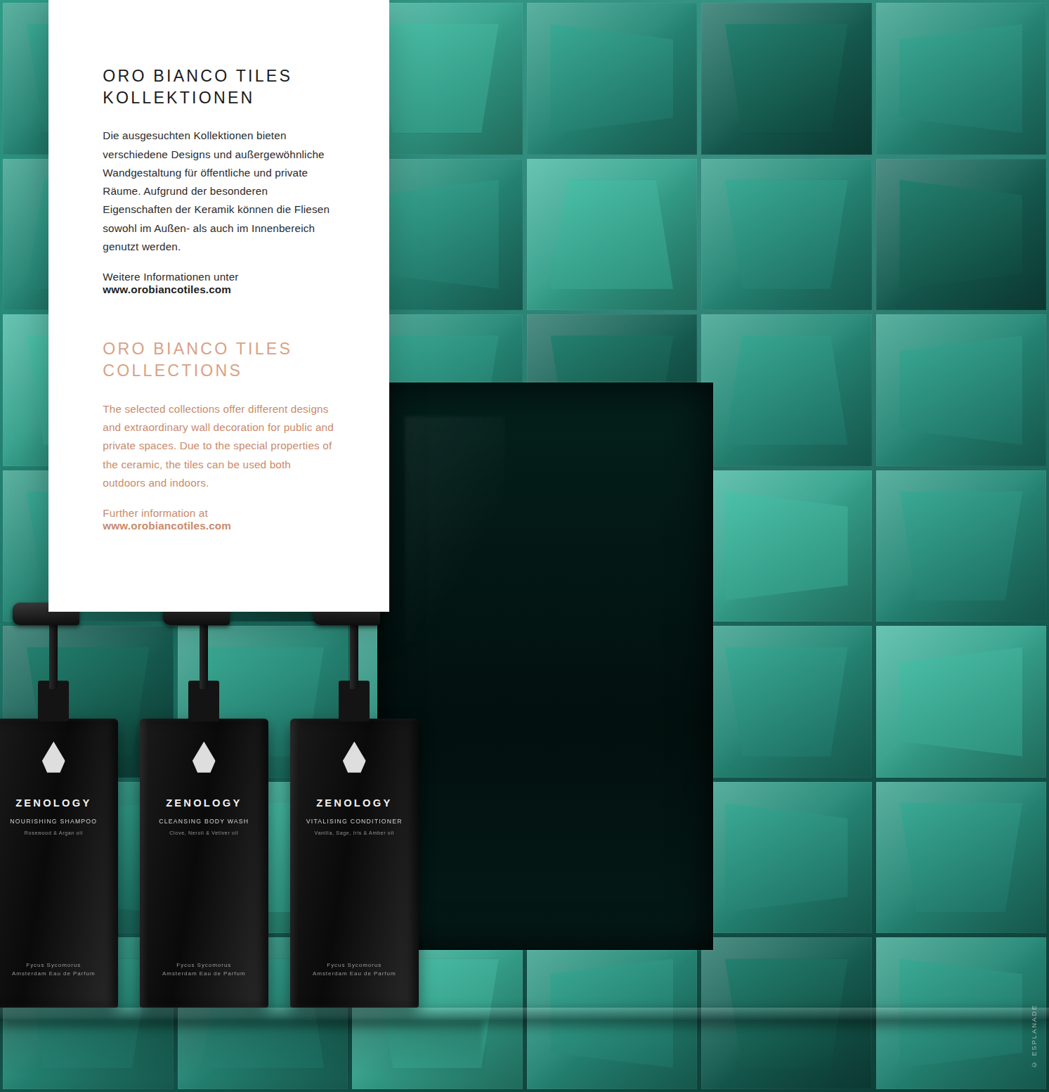ZENOLOGY NOURISHING SHAMPOO Rosewood & Argan oil
Fycus Sycomorus
Amsterdam Eau de Parfum
ZENOLOGY CLEANSING BODY WASH Clove, Neroli & Vetiver oil
Fycus Sycomorus
Amsterdam Eau de Parfum
ZENOLOGY VITALISING CONDITIONER Vanilla, Sage, Iris & Amber oil
Fycus Sycomorus
Amsterdam Eau de Parfum
Oro Bianco Tiles
Kollektionen
Die ausgesuchten Kollektionen bieten verschiedene Designs und außergewöhnliche Wandgestaltung für öffentliche und private Räume. Aufgrund der besonderen Eigenschaften der Keramik können die Fliesen sowohl im Außen- als auch im Innenbereich genutzt werden.
Weitere Informationen unter
www.orobiancotiles.com
Oro Bianco Tiles
Collections
The selected collections offer different designs and extraordinary wall decoration for public and private spaces. Due to the special properties of the ceramic, the tiles can be used both outdoors and indoors.
Further information at
www.orobiancotiles.com
© Esplanade